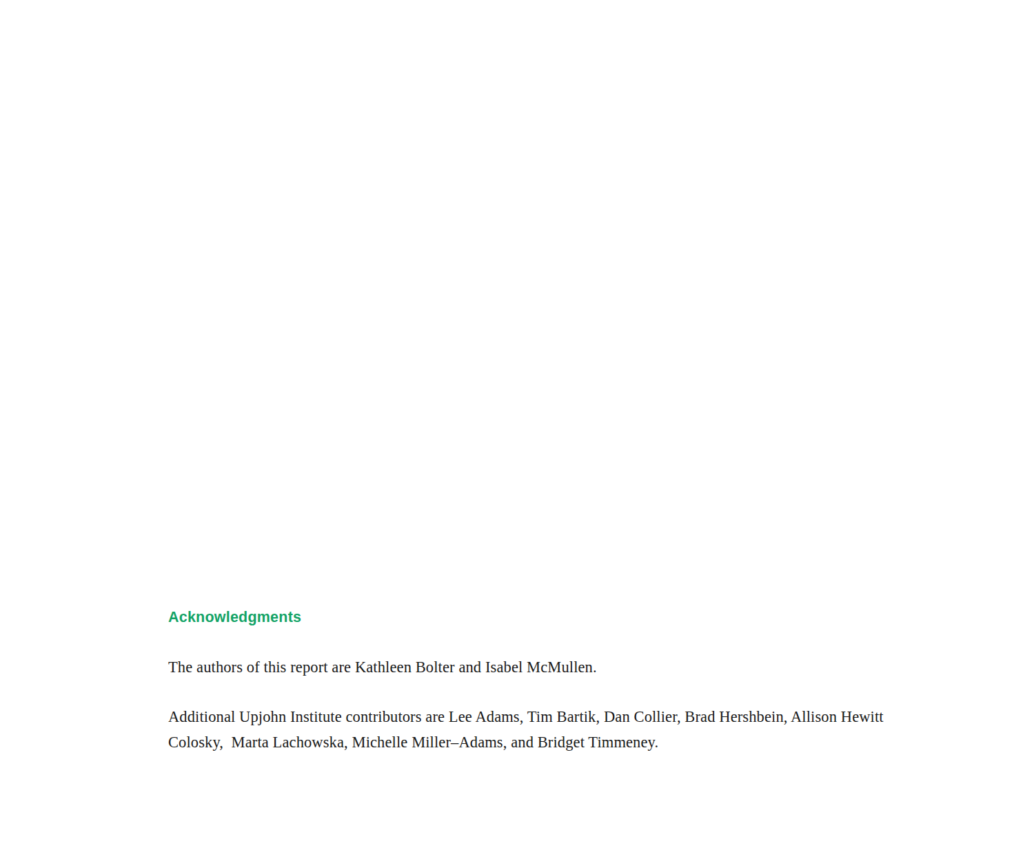Acknowledgments
The authors of this report are Kathleen Bolter and Isabel McMullen.
Additional Upjohn Institute contributors are Lee Adams, Tim Bartik, Dan Collier, Brad Hershbein, Allison Hewitt Colosky, Marta Lachowska, Michelle Miller–Adams, and Bridget Timmeney.